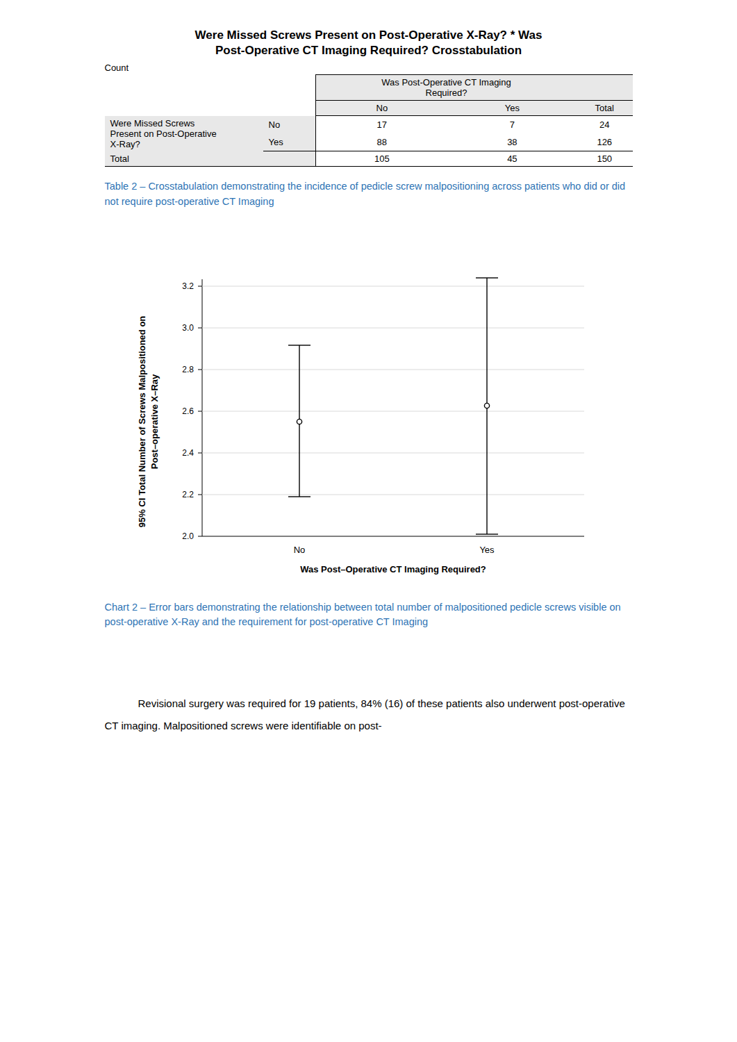Were Missed Screws Present on Post-Operative X-Ray? * Was
Post-Operative CT Imaging Required? Crosstabulation
Count
| | | Was Post-Operative CT Imaging Required? | |
| | | No | Yes | Total |
| Were Missed Screws Present on Post-Operative X-Ray? | No | 17 | 7 | 24 |
| Yes | 88 | 38 | 126 |
| Total | 105 | 45 | 150 |
Table 2 – Crosstabulation demonstrating the incidence of pedicle screw malpositioning across patients who did or did not require post-operative CT Imaging
95% CI Total Number of Screws Malpositioned on Post–operative X–Ray 3.2 3.0 2.8 2.6 2.4 2.2 2.0 Error bar: No (mean 2.55 -> y=235; upper 2.915 -> y=125.5; lower 2.19 -> y=343) No Yes Was Post–Operative CT Imaging Required?
Chart 2 – Error bars demonstrating the relationship between total number of malpositioned pedicle screws visible on post-operative X-Ray and the requirement for post-operative CT Imaging
Revisional surgery was required for 19 patients, 84% (16) of these patients also underwent post-operative CT imaging. Malpositioned screws were identifiable on post-